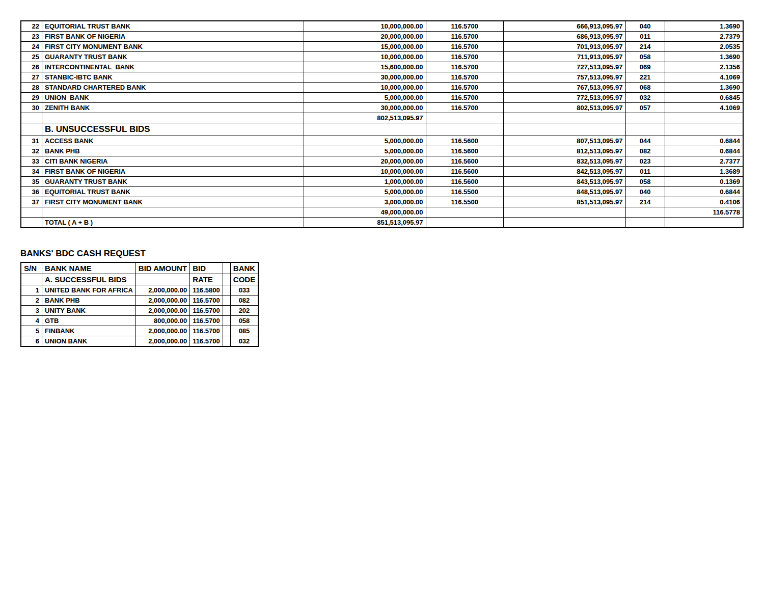| 22 | EQUITORIAL TRUST BANK | 10,000,000.00 | 116.5700 | 666,913,095.97 | 040 | 1.3690 |
| 23 | FIRST BANK OF NIGERIA | 20,000,000.00 | 116.5700 | 686,913,095.97 | 011 | 2.7379 |
| 24 | FIRST CITY MONUMENT BANK | 15,000,000.00 | 116.5700 | 701,913,095.97 | 214 | 2.0535 |
| 25 | GUARANTY TRUST BANK | 10,000,000.00 | 116.5700 | 711,913,095.97 | 058 | 1.3690 |
| 26 | INTERCONTINENTAL BANK | 15,600,000.00 | 116.5700 | 727,513,095.97 | 069 | 2.1356 |
| 27 | STANBIC-IBTC BANK | 30,000,000.00 | 116.5700 | 757,513,095.97 | 221 | 4.1069 |
| 28 | STANDARD CHARTERED BANK | 10,000,000.00 | 116.5700 | 767,513,095.97 | 068 | 1.3690 |
| 29 | UNION BANK | 5,000,000.00 | 116.5700 | 772,513,095.97 | 032 | 0.6845 |
| 30 | ZENITH BANK | 30,000,000.00 | 116.5700 | 802,513,095.97 | 057 | 4.1069 |
| | | 802,513,095.97 | | | | |
| | B. UNSUCCESSFUL BIDS | | | | | |
| 31 | ACCESS BANK | 5,000,000.00 | 116.5600 | 807,513,095.97 | 044 | 0.6844 |
| 32 | BANK PHB | 5,000,000.00 | 116.5600 | 812,513,095.97 | 082 | 0.6844 |
| 33 | CITI BANK NIGERIA | 20,000,000.00 | 116.5600 | 832,513,095.97 | 023 | 2.7377 |
| 34 | FIRST BANK OF NIGERIA | 10,000,000.00 | 116.5600 | 842,513,095.97 | 011 | 1.3689 |
| 35 | GUARANTY TRUST BANK | 1,000,000.00 | 116.5600 | 843,513,095.97 | 058 | 0.1369 |
| 36 | EQUITORIAL TRUST BANK | 5,000,000.00 | 116.5500 | 848,513,095.97 | 040 | 0.6844 |
| 37 | FIRST CITY MONUMENT BANK | 3,000,000.00 | 116.5500 | 851,513,095.97 | 214 | 0.4106 |
| | | 49,000,000.00 | | | | 116.5778 |
| | TOTAL ( A + B ) | 851,513,095.97 | | | | |
BANKS' BDC CASH REQUEST
| S/N | BANK NAME | BID AMOUNT | BID | | BANK |
| | A. SUCCESSFUL BIDS | | RATE | | CODE |
| 1 | UNITED BANK FOR AFRICA | 2,000,000.00 | 116.5800 | | 033 |
| 2 | BANK PHB | 2,000,000.00 | 116.5700 | | 082 |
| 3 | UNITY BANK | 2,000,000.00 | 116.5700 | | 202 |
| 4 | GTB | 800,000.00 | 116.5700 | | 058 |
| 5 | FINBANK | 2,000,000.00 | 116.5700 | | 085 |
| 6 | UNION BANK | 2,000,000.00 | 116.5700 | | 032 |